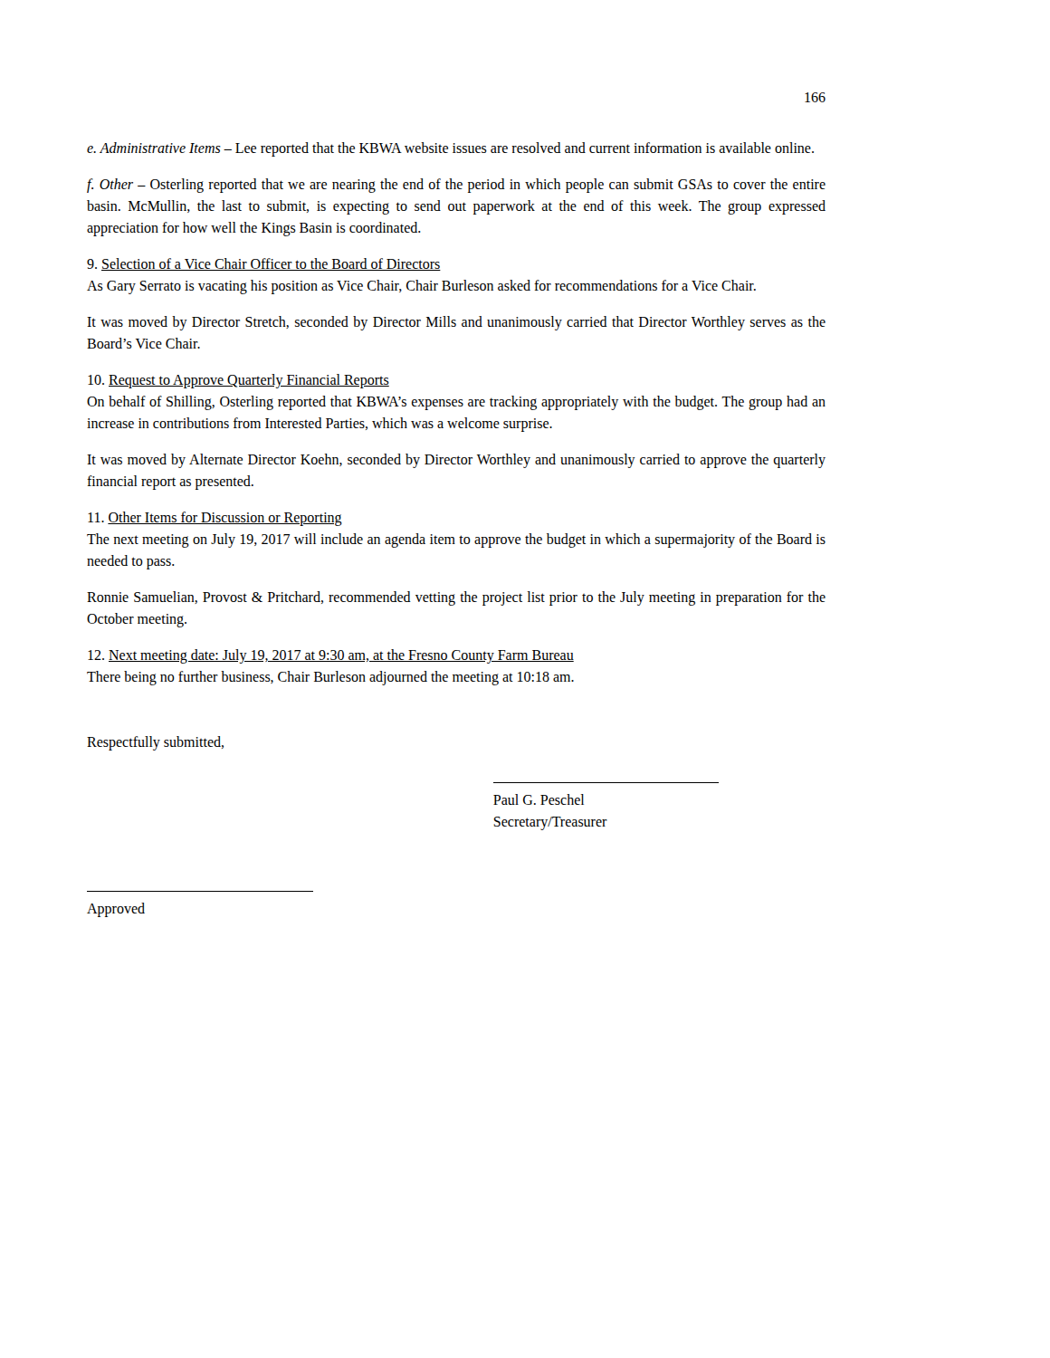166
e. Administrative Items – Lee reported that the KBWA website issues are resolved and current information is available online.
f. Other – Osterling reported that we are nearing the end of the period in which people can submit GSAs to cover the entire basin. McMullin, the last to submit, is expecting to send out paperwork at the end of this week. The group expressed appreciation for how well the Kings Basin is coordinated.
9. Selection of a Vice Chair Officer to the Board of Directors
As Gary Serrato is vacating his position as Vice Chair, Chair Burleson asked for recommendations for a Vice Chair.
It was moved by Director Stretch, seconded by Director Mills and unanimously carried that Director Worthley serves as the Board’s Vice Chair.
10. Request to Approve Quarterly Financial Reports
On behalf of Shilling, Osterling reported that KBWA’s expenses are tracking appropriately with the budget. The group had an increase in contributions from Interested Parties, which was a welcome surprise.
It was moved by Alternate Director Koehn, seconded by Director Worthley and unanimously carried to approve the quarterly financial report as presented.
11. Other Items for Discussion or Reporting
The next meeting on July 19, 2017 will include an agenda item to approve the budget in which a supermajority of the Board is needed to pass.
Ronnie Samuelian, Provost & Pritchard, recommended vetting the project list prior to the July meeting in preparation for the October meeting.
12. Next meeting date: July 19, 2017 at 9:30 am, at the Fresno County Farm Bureau
There being no further business, Chair Burleson adjourned the meeting at 10:18 am.
Respectfully submitted,
Paul G. Peschel
Secretary/Treasurer
Approved